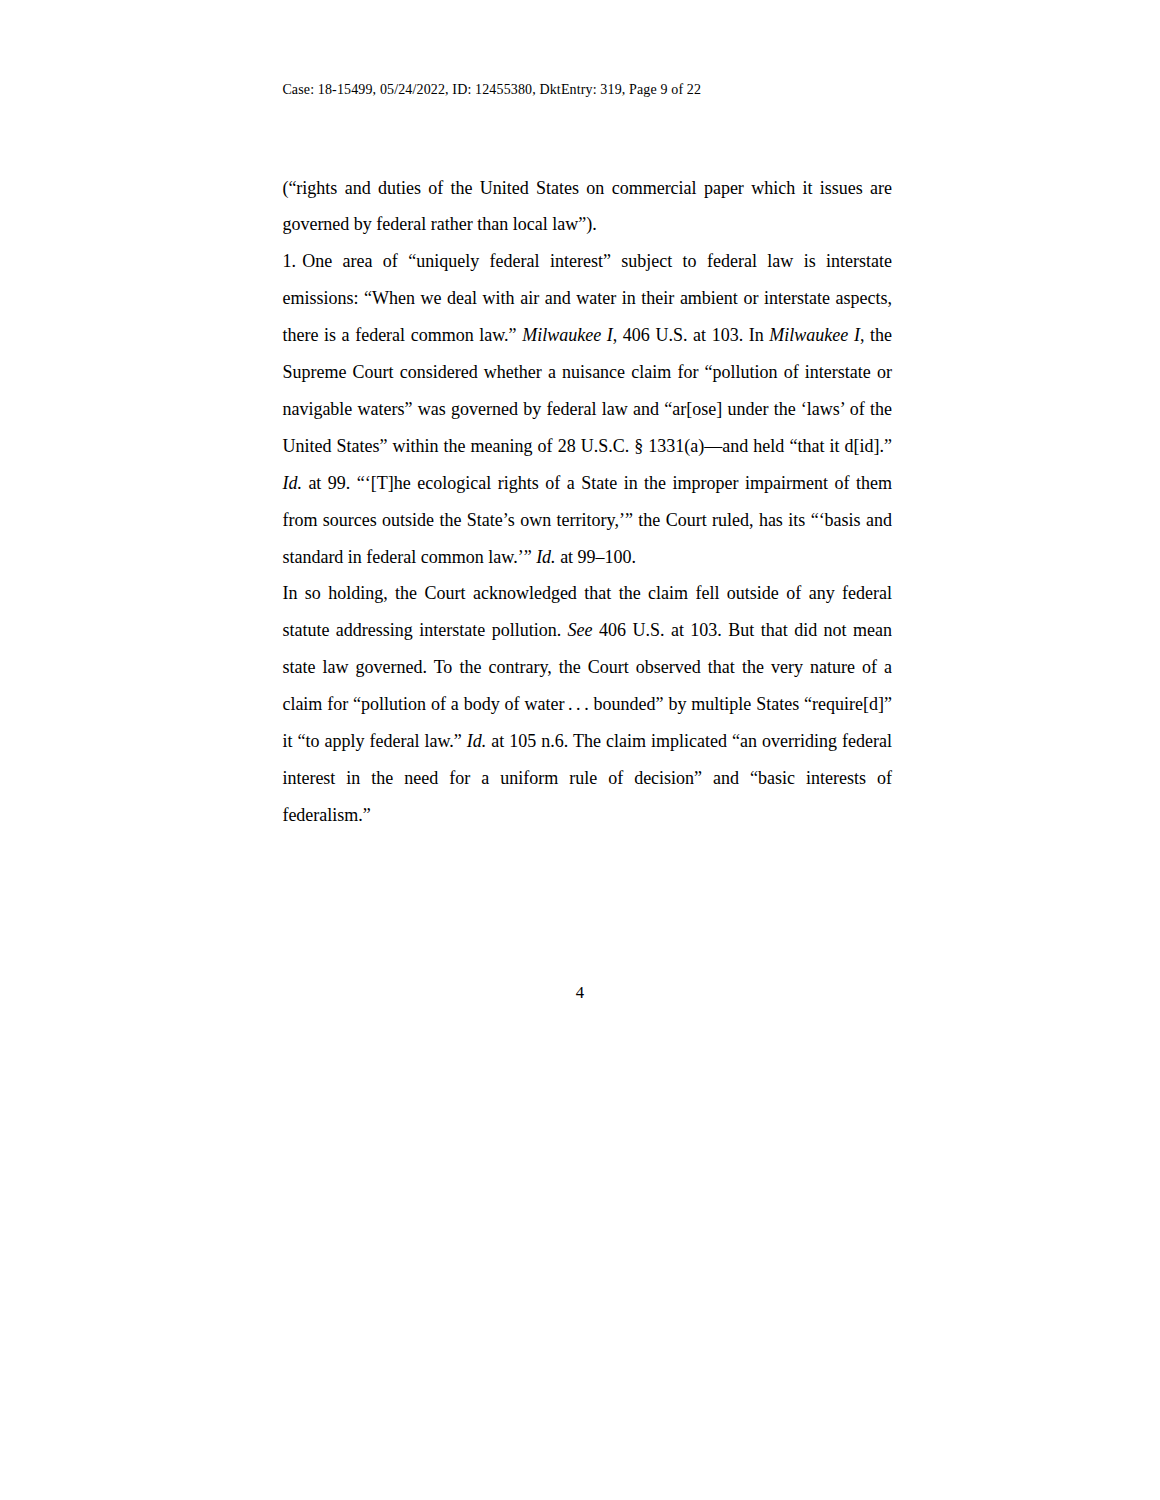Case: 18-15499, 05/24/2022, ID: 12455380, DktEntry: 319, Page 9 of 22
(“rights and duties of the United States on commercial paper which it issues are governed by federal rather than local law”).
1. One area of “uniquely federal interest” subject to federal law is interstate emissions: “When we deal with air and water in their ambient or interstate aspects, there is a federal common law.” Milwaukee I, 406 U.S. at 103. In Milwaukee I, the Supreme Court considered whether a nuisance claim for “pollution of interstate or navigable waters” was governed by federal law and “ar[ose] under the ‘laws’ of the United States” within the meaning of 28 U.S.C. § 1331(a)—and held “that it d[id].” Id. at 99. “‘[T]he ecological rights of a State in the improper impairment of them from sources outside the State’s own territory,’” the Court ruled, has its “‘basis and standard in federal common law.’” Id. at 99–100.
In so holding, the Court acknowledged that the claim fell outside of any federal statute addressing interstate pollution. See 406 U.S. at 103. But that did not mean state law governed. To the contrary, the Court observed that the very nature of a claim for “pollution of a body of water . . . bounded” by multiple States “require[d]” it “to apply federal law.” Id. at 105 n.6. The claim implicated “an overriding federal interest in the need for a uniform rule of decision” and “basic interests of federalism.”
4